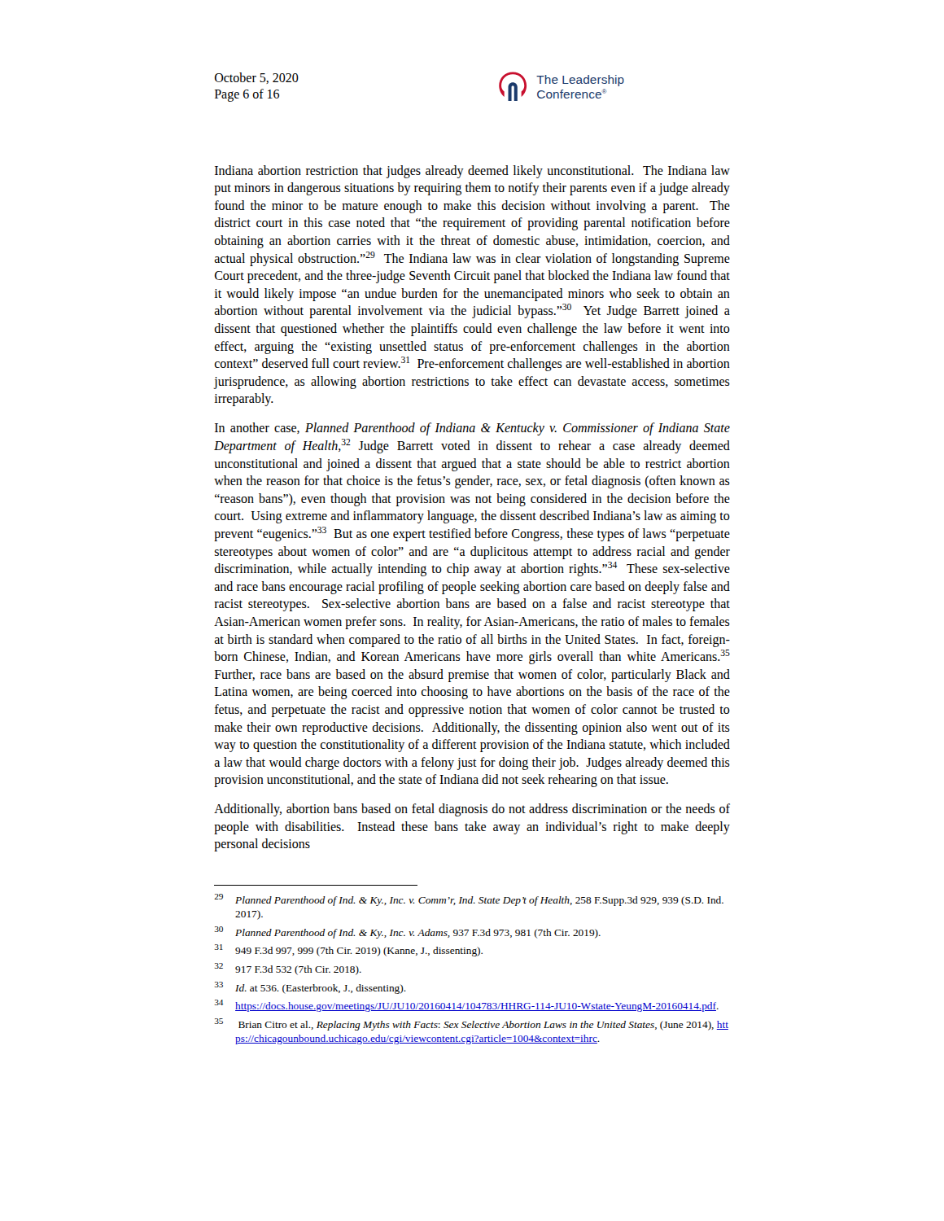October 5, 2020
Page 6 of 16
The Leadership
Conference®
Indiana abortion restriction that judges already deemed likely unconstitutional. The Indiana law put minors in dangerous situations by requiring them to notify their parents even if a judge already found the minor to be mature enough to make this decision without involving a parent. The district court in this case noted that “the requirement of providing parental notification before obtaining an abortion carries with it the threat of domestic abuse, intimidation, coercion, and actual physical obstruction.”29 The Indiana law was in clear violation of longstanding Supreme Court precedent, and the three-judge Seventh Circuit panel that blocked the Indiana law found that it would likely impose “an undue burden for the unemancipated minors who seek to obtain an abortion without parental involvement via the judicial bypass.”30 Yet Judge Barrett joined a dissent that questioned whether the plaintiffs could even challenge the law before it went into effect, arguing the “existing unsettled status of pre-enforcement challenges in the abortion context” deserved full court review.31 Pre-enforcement challenges are well-established in abortion jurisprudence, as allowing abortion restrictions to take effect can devastate access, sometimes irreparably.
In another case, Planned Parenthood of Indiana & Kentucky v. Commissioner of Indiana State Department of Health,32 Judge Barrett voted in dissent to rehear a case already deemed unconstitutional and joined a dissent that argued that a state should be able to restrict abortion when the reason for that choice is the fetus’s gender, race, sex, or fetal diagnosis (often known as “reason bans”), even though that provision was not being considered in the decision before the court. Using extreme and inflammatory language, the dissent described Indiana’s law as aiming to prevent “eugenics.”33 But as one expert testified before Congress, these types of laws “perpetuate stereotypes about women of color” and are “a duplicitous attempt to address racial and gender discrimination, while actually intending to chip away at abortion rights.”34 These sex-selective and race bans encourage racial profiling of people seeking abortion care based on deeply false and racist stereotypes. Sex-selective abortion bans are based on a false and racist stereotype that Asian-American women prefer sons. In reality, for Asian-Americans, the ratio of males to females at birth is standard when compared to the ratio of all births in the United States. In fact, foreign-born Chinese, Indian, and Korean Americans have more girls overall than white Americans.35 Further, race bans are based on the absurd premise that women of color, particularly Black and Latina women, are being coerced into choosing to have abortions on the basis of the race of the fetus, and perpetuate the racist and oppressive notion that women of color cannot be trusted to make their own reproductive decisions. Additionally, the dissenting opinion also went out of its way to question the constitutionality of a different provision of the Indiana statute, which included a law that would charge doctors with a felony just for doing their job. Judges already deemed this provision unconstitutional, and the state of Indiana did not seek rehearing on that issue.
Additionally, abortion bans based on fetal diagnosis do not address discrimination or the needs of people with disabilities. Instead these bans take away an individual’s right to make deeply personal decisions
29
Planned Parenthood of Ind. & Ky., Inc. v. Comm’r, Ind. State Dep’t of Health, 258 F.Supp.3d 929, 939 (S.D. Ind. 2017).
30
Planned Parenthood of Ind. & Ky., Inc. v. Adams, 937 F.3d 973, 981 (7th Cir. 2019).
31
949 F.3d 997, 999 (7th Cir. 2019) (Kanne, J., dissenting).
32
917 F.3d 532 (7th Cir. 2018).
33
Id. at 536. (Easterbrook, J., dissenting).
34
https://docs.house.gov/meetings/JU/JU10/20160414/104783/HHRG-114-JU10-Wstate-YeungM-20160414.pdf.
35
Brian Citro et al., Replacing Myths with Facts: Sex Selective Abortion Laws in the United States, (June 2014), https://chicagounbound.uchicago.edu/cgi/viewcontent.cgi?article=1004&context=ihrc.